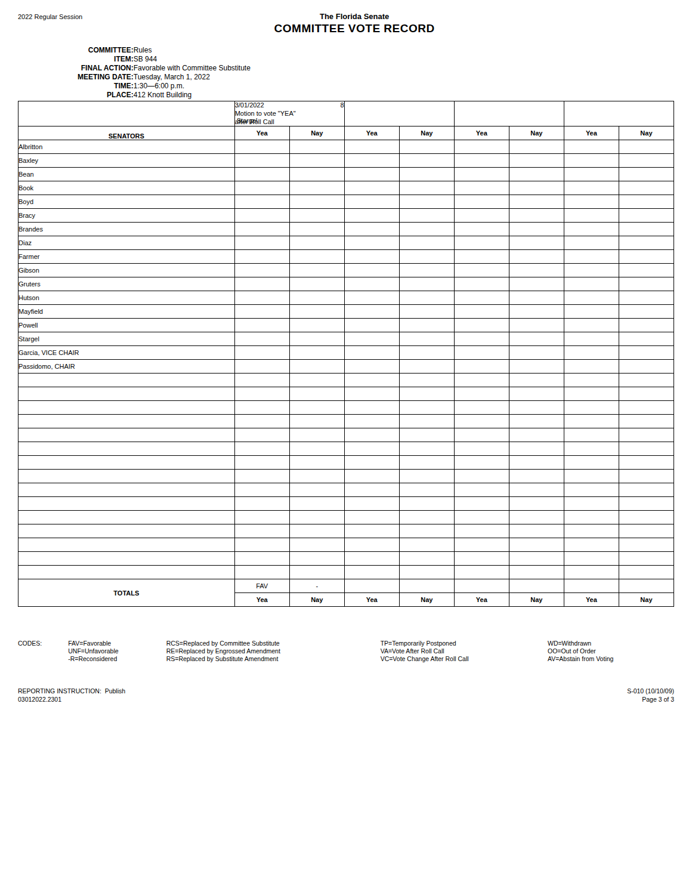2022 Regular Session
The Florida Senate
COMMITTEE VOTE RECORD
| COMMITTEE: | Rules |
| ITEM: | SB 944 |
| FINAL ACTION: | Favorable with Committee Substitute |
| MEETING DATE: | Tuesday, March 1, 2022 |
| TIME: | 1:30—6:00 p.m. |
| PLACE: | 412 Knott Building |
| | 3/01/2022 8 Motion to vote "YEA" after Roll Call Stargel | | | |
| SENATORS | Yea | Nay | Yea | Nay | Yea | Nay | Yea | Nay |
| Albritton | | | | | | | | |
| Baxley | | | | | | | | |
| Bean | | | | | | | | |
| Book | | | | | | | | |
| Boyd | | | | | | | | |
| Bracy | | | | | | | | |
| Brandes | | | | | | | | |
| Diaz | | | | | | | | |
| Farmer | | | | | | | | |
| Gibson | | | | | | | | |
| Gruters | | | | | | | | |
| Hutson | | | | | | | | |
| Mayfield | | | | | | | | |
| Powell | | | | | | | | |
| Stargel | | | | | | | | |
| Garcia, VICE CHAIR | | | | | | | | |
| Passidomo, CHAIR | | | | | | | | |
| TOTALS | FAV | - | | | | | | |
| Yea | Nay | Yea | Nay | Yea | Nay | Yea | Nay |
| CODES: | FAV=Favorable | RCS=Replaced by Committee Substitute | TP=Temporarily Postponed | WD=Withdrawn |
| | UNF=Unfavorable | RE=Replaced by Engrossed Amendment | VA=Vote After Roll Call | OO=Out of Order |
| | -R=Reconsidered | RS=Replaced by Substitute Amendment | VC=Vote Change After Roll Call | AV=Abstain from Voting |
REPORTING INSTRUCTION: Publish
03012022.2301
S-010 (10/10/09)
Page 3 of 3